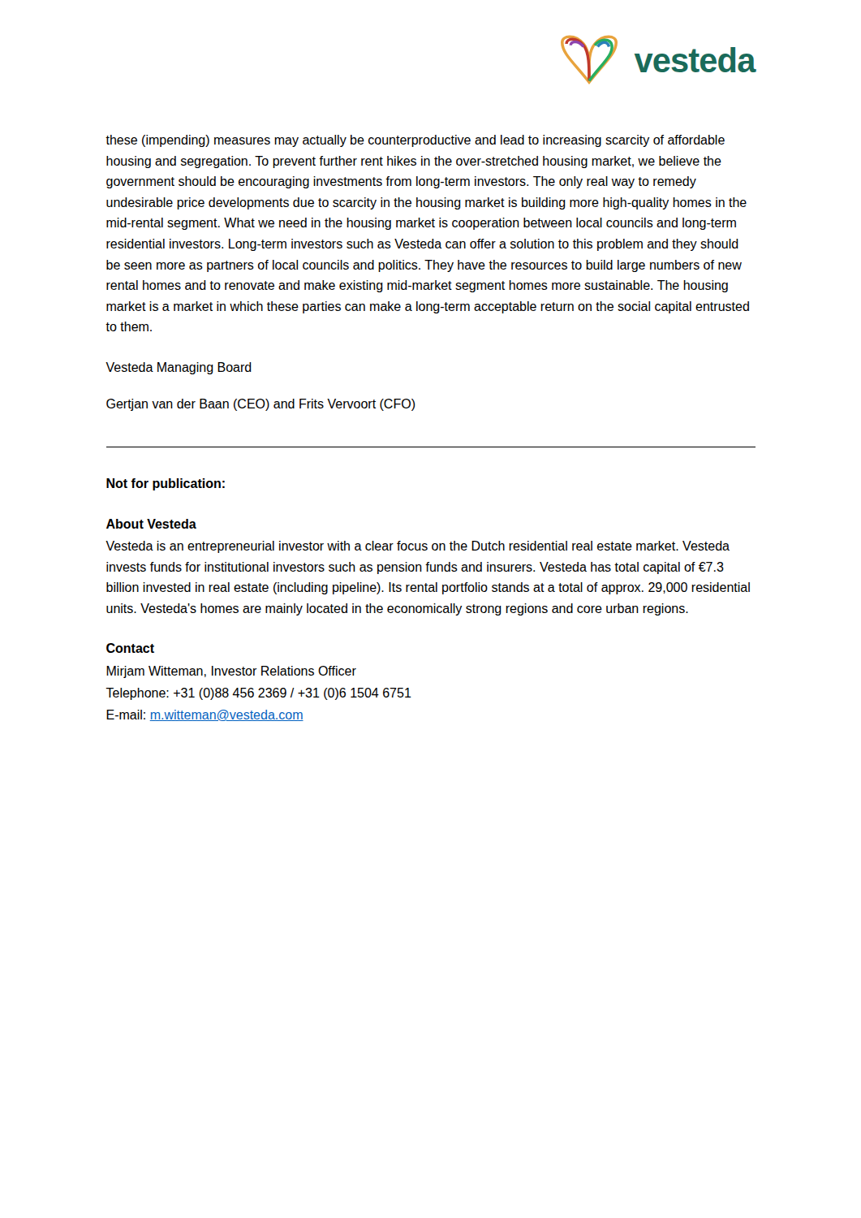vesteda
these (impending) measures may actually be counterproductive and lead to increasing scarcity of affordable housing and segregation. To prevent further rent hikes in the over-stretched housing market, we believe the government should be encouraging investments from long-term investors. The only real way to remedy undesirable price developments due to scarcity in the housing market is building more high-quality homes in the mid-rental segment. What we need in the housing market is cooperation between local councils and long-term residential investors. Long-term investors such as Vesteda can offer a solution to this problem and they should be seen more as partners of local councils and politics. They have the resources to build large numbers of new rental homes and to renovate and make existing mid-market segment homes more sustainable. The housing market is a market in which these parties can make a long-term acceptable return on the social capital entrusted to them.
Vesteda Managing Board
Gertjan van der Baan (CEO) and Frits Vervoort (CFO)
Not for publication:
About Vesteda
Vesteda is an entrepreneurial investor with a clear focus on the Dutch residential real estate market. Vesteda invests funds for institutional investors such as pension funds and insurers. Vesteda has total capital of €7.3 billion invested in real estate (including pipeline). Its rental portfolio stands at a total of approx. 29,000 residential units. Vesteda's homes are mainly located in the economically strong regions and core urban regions.
Contact
Mirjam Witteman, Investor Relations Officer
Telephone: +31 (0)88 456 2369 / +31 (0)6 1504 6751
E-mail: m.witteman@vesteda.com